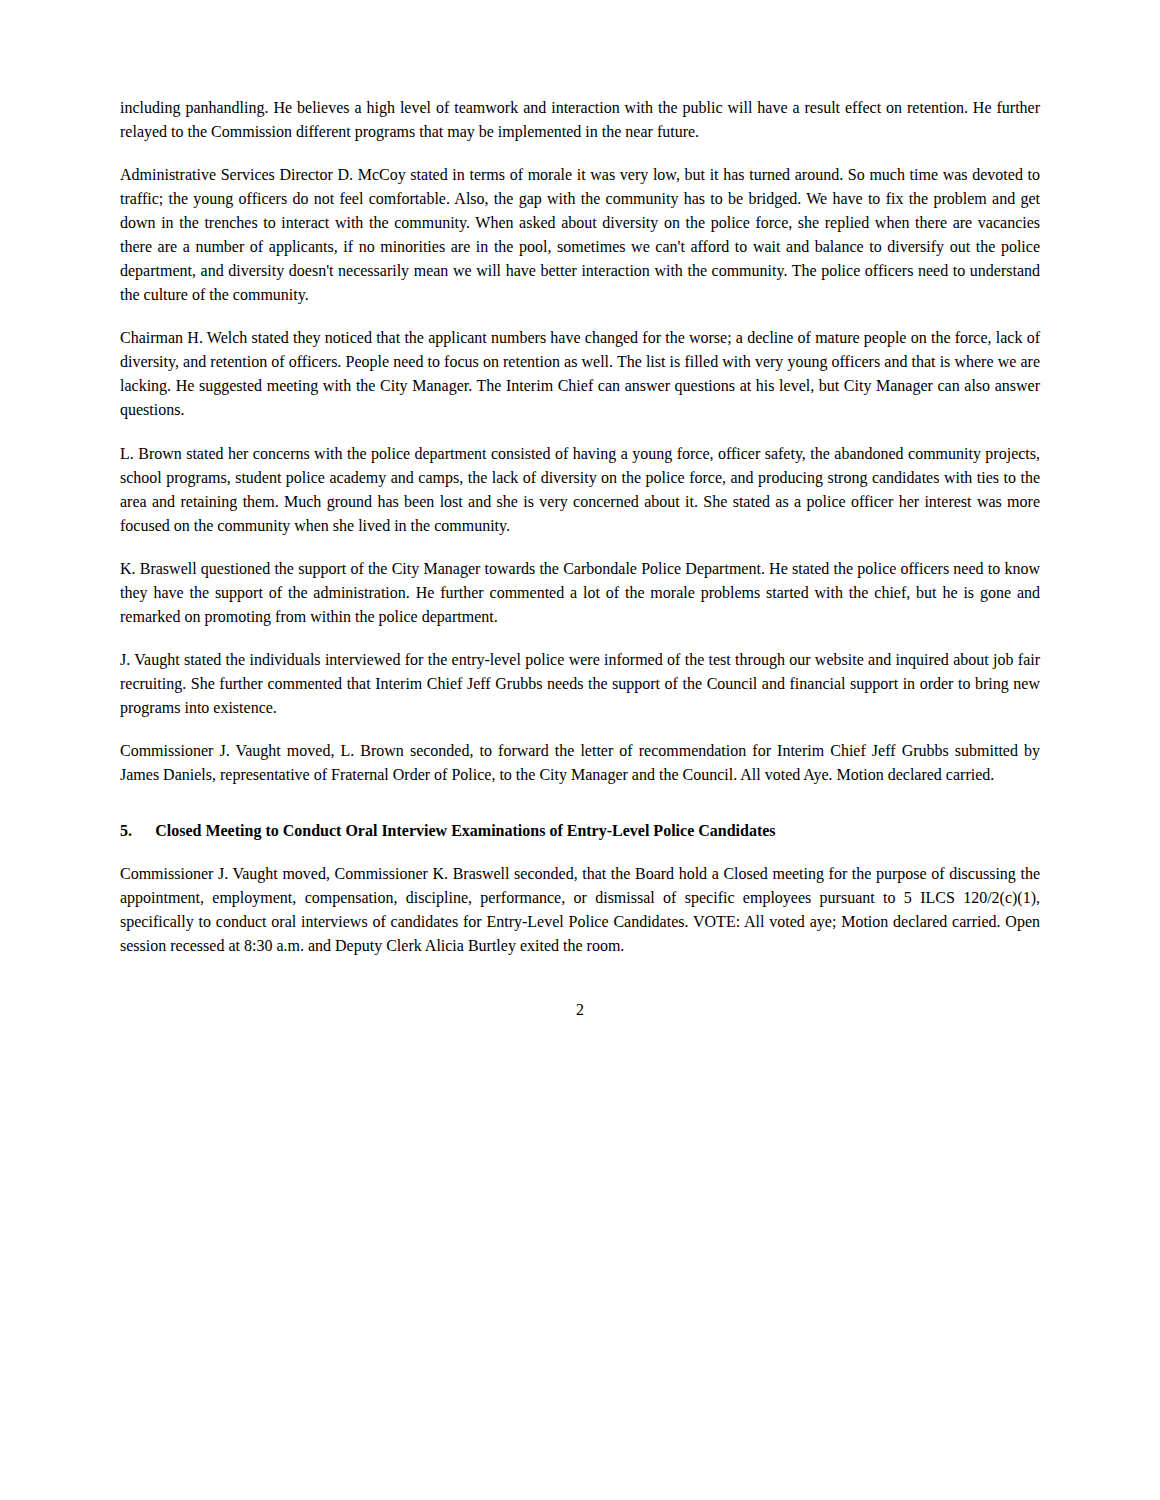including panhandling. He believes a high level of teamwork and interaction with the public will have a result effect on retention. He further relayed to the Commission different programs that may be implemented in the near future.
Administrative Services Director D. McCoy stated in terms of morale it was very low, but it has turned around. So much time was devoted to traffic; the young officers do not feel comfortable. Also, the gap with the community has to be bridged. We have to fix the problem and get down in the trenches to interact with the community. When asked about diversity on the police force, she replied when there are vacancies there are a number of applicants, if no minorities are in the pool, sometimes we can't afford to wait and balance to diversify out the police department, and diversity doesn't necessarily mean we will have better interaction with the community. The police officers need to understand the culture of the community.
Chairman H. Welch stated they noticed that the applicant numbers have changed for the worse; a decline of mature people on the force, lack of diversity, and retention of officers. People need to focus on retention as well. The list is filled with very young officers and that is where we are lacking. He suggested meeting with the City Manager. The Interim Chief can answer questions at his level, but City Manager can also answer questions.
L. Brown stated her concerns with the police department consisted of having a young force, officer safety, the abandoned community projects, school programs, student police academy and camps, the lack of diversity on the police force, and producing strong candidates with ties to the area and retaining them. Much ground has been lost and she is very concerned about it. She stated as a police officer her interest was more focused on the community when she lived in the community.
K. Braswell questioned the support of the City Manager towards the Carbondale Police Department. He stated the police officers need to know they have the support of the administration. He further commented a lot of the morale problems started with the chief, but he is gone and remarked on promoting from within the police department.
J. Vaught stated the individuals interviewed for the entry-level police were informed of the test through our website and inquired about job fair recruiting. She further commented that Interim Chief Jeff Grubbs needs the support of the Council and financial support in order to bring new programs into existence.
Commissioner J. Vaught moved, L. Brown seconded, to forward the letter of recommendation for Interim Chief Jeff Grubbs submitted by James Daniels, representative of Fraternal Order of Police, to the City Manager and the Council. All voted Aye. Motion declared carried.
5. Closed Meeting to Conduct Oral Interview Examinations of Entry-Level Police Candidates
Commissioner J. Vaught moved, Commissioner K. Braswell seconded, that the Board hold a Closed meeting for the purpose of discussing the appointment, employment, compensation, discipline, performance, or dismissal of specific employees pursuant to 5 ILCS 120/2(c)(1), specifically to conduct oral interviews of candidates for Entry-Level Police Candidates. VOTE: All voted aye; Motion declared carried. Open session recessed at 8:30 a.m. and Deputy Clerk Alicia Burtley exited the room.
2